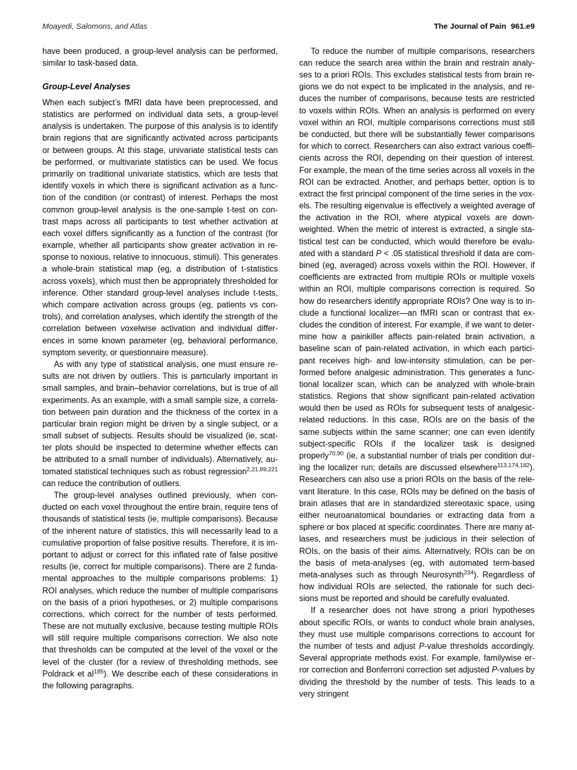Moayedi, Salomons, and Atlas
The Journal of Pain 961.e9
have been produced, a group-level analysis can be performed, similar to task-based data.
Group-Level Analyses
When each subject’s fMRI data have been preprocessed, and statistics are performed on individual data sets, a group-level analysis is undertaken. The purpose of this analysis is to identify brain regions that are significantly activated across participants or between groups. At this stage, univariate statistical tests can be performed, or multivariate statistics can be used. We focus primarily on traditional univariate statistics, which are tests that identify voxels in which there is significant activation as a function of the condition (or contrast) of interest. Perhaps the most common group-level analysis is the one-sample t-test on contrast maps across all participants to test whether activation at each voxel differs significantly as a function of the contrast (for example, whether all participants show greater activation in response to noxious, relative to innocuous, stimuli). This generates a whole-brain statistical map (eg, a distribution of t-statistics across voxels), which must then be appropriately thresholded for inference. Other standard group-level analyses include t-tests, which compare activation across groups (eg, patients vs controls), and correlation analyses, which identify the strength of the correlation between voxelwise activation and individual differences in some known parameter (eg, behavioral performance, symptom severity, or questionnaire measure).
As with any type of statistical analysis, one must ensure results are not driven by outliers. This is particularly important in small samples, and brain–behavior correlations, but is true of all experiments. As an example, with a small sample size, a correlation between pain duration and the thickness of the cortex in a particular brain region might be driven by a single subject, or a small subset of subjects. Results should be visualized (ie, scatter plots should be inspected to determine whether effects can be attributed to a small number of individuals). Alternatively, automated statistical techniques such as robust regression2,21,89,221 can reduce the contribution of outliers.
The group-level analyses outlined previously, when conducted on each voxel throughout the entire brain, require tens of thousands of statistical tests (ie, multiple comparisons). Because of the inherent nature of statistics, this will necessarily lead to a cumulative proportion of false positive results. Therefore, it is important to adjust or correct for this inflated rate of false positive results (ie, correct for multiple comparisons). There are 2 fundamental approaches to the multiple comparisons problems: 1) ROI analyses, which reduce the number of multiple comparisons on the basis of a priori hypotheses, or 2) multiple comparisons corrections, which correct for the number of tests performed. These are not mutually exclusive, because testing multiple ROIs will still require multiple comparisons correction. We also note that thresholds can be computed at the level of the voxel or the level of the cluster (for a review of thresholding methods, see Poldrack et al185). We describe each of these considerations in the following paragraphs.
To reduce the number of multiple comparisons, researchers can reduce the search area within the brain and restrain analyses to a priori ROIs. This excludes statistical tests from brain regions we do not expect to be implicated in the analysis, and reduces the number of comparisons, because tests are restricted to voxels within ROIs. When an analysis is performed on every voxel within an ROI, multiple comparisons corrections must still be conducted, but there will be substantially fewer comparisons for which to correct. Researchers can also extract various coefficients across the ROI, depending on their question of interest. For example, the mean of the time series across all voxels in the ROI can be extracted. Another, and perhaps better, option is to extract the first principal component of the time series in the voxels. The resulting eigenvalue is effectively a weighted average of the activation in the ROI, where atypical voxels are downweighted. When the metric of interest is extracted, a single statistical test can be conducted, which would therefore be evaluated with a standard P < .05 statistical threshold if data are combined (eg, averaged) across voxels within the ROI. However, if coefficients are extracted from multiple ROIs or multiple voxels within an ROI, multiple comparisons correction is required. So how do researchers identify appropriate ROIs? One way is to include a functional localizer—an fMRI scan or contrast that excludes the condition of interest. For example, if we want to determine how a painkiller affects pain-related brain activation, a baseline scan of pain-related activation, in which each participant receives high- and low-intensity stimulation, can be performed before analgesic administration. This generates a functional localizer scan, which can be analyzed with whole-brain statistics. Regions that show significant pain-related activation would then be used as ROIs for subsequent tests of analgesic-related reductions. In this case, ROIs are on the basis of the same subjects within the same scanner; one can even identify subject-specific ROIs if the localizer task is designed properly70,90 (ie, a substantial number of trials per condition during the localizer run; details are discussed elsewhere113,174,182). Researchers can also use a priori ROIs on the basis of the relevant literature. In this case, ROIs may be defined on the basis of brain atlases that are in standardized stereotaxic space, using either neuroanatomical boundaries or extracting data from a sphere or box placed at specific coordinates. There are many atlases, and researchers must be judicious in their selection of ROIs, on the basis of their aims. Alternatively, ROIs can be on the basis of meta-analyses (eg, with automated term-based meta-analyses such as through Neurosynth234). Regardless of how individual ROIs are selected, the rationale for such decisions must be reported and should be carefully evaluated.
If a researcher does not have strong a priori hypotheses about specific ROIs, or wants to conduct whole brain analyses, they must use multiple comparisons corrections to account for the number of tests and adjust P-value thresholds accordingly. Several appropriate methods exist. For example, familywise error correction and Bonferroni correction set adjusted P-values by dividing the threshold by the number of tests. This leads to a very stringent